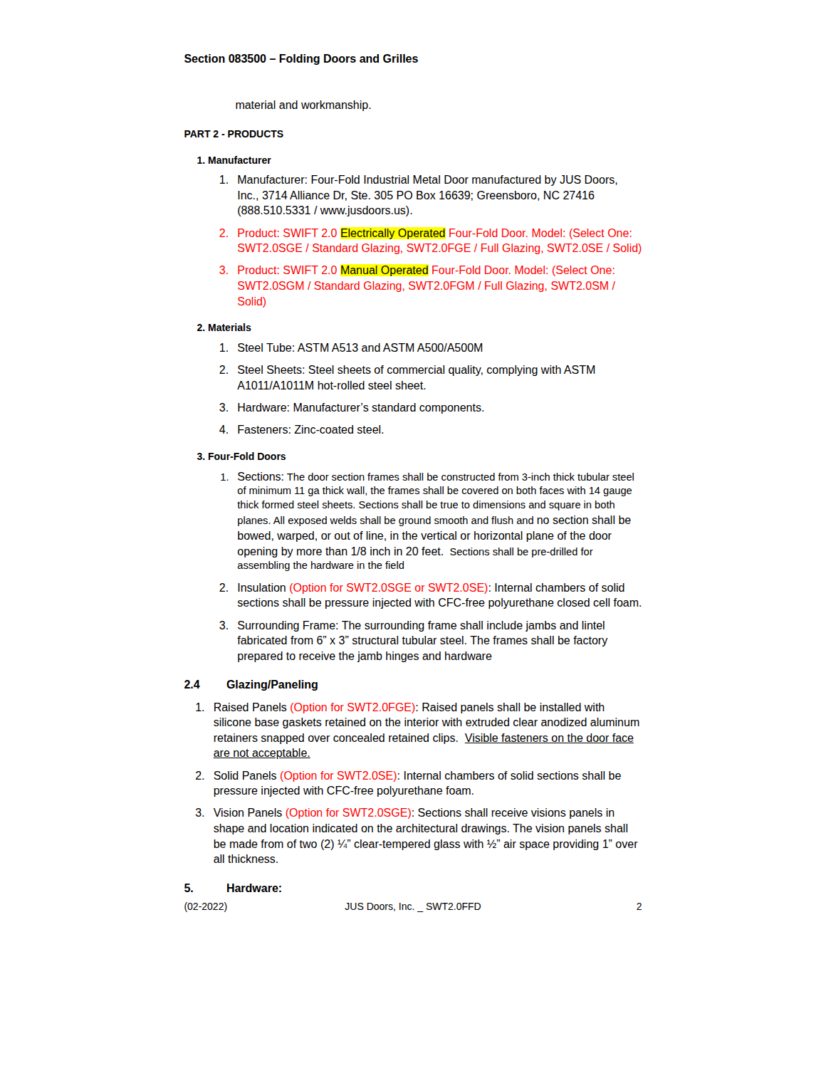Section 083500 – Folding Doors and Grilles
material and workmanship.
PART 2 - PRODUCTS
Manufacturer
Manufacturer: Four-Fold Industrial Metal Door manufactured by JUS Doors, Inc., 3714 Alliance Dr, Ste. 305 PO Box 16639; Greensboro, NC 27416 (888.510.5331 / www.jusdoors.us).
Product: SWIFT 2.0 Electrically Operated Four-Fold Door. Model: (Select One: SWT2.0SGE / Standard Glazing, SWT2.0FGE / Full Glazing, SWT2.0SE / Solid)
Product: SWIFT 2.0 Manual Operated Four-Fold Door. Model: (Select One: SWT2.0SGM / Standard Glazing, SWT2.0FGM / Full Glazing, SWT2.0SM / Solid)
Materials
Steel Tube: ASTM A513 and ASTM A500/A500M
Steel Sheets: Steel sheets of commercial quality, complying with ASTM A1011/A1011M hot‑rolled steel sheet.
Hardware: Manufacturer’s standard components.
Fasteners: Zinc‑coated steel.
Four-Fold Doors
Sections: The door section frames shall be constructed from 3-inch thick tubular steel of minimum 11 ga thick wall, the frames shall be covered on both faces with 14 gauge thick formed steel sheets. Sections shall be true to dimensions and square in both planes. All exposed welds shall be ground smooth and flush and no section shall be bowed, warped, or out of line, in the vertical or horizontal plane of the door opening by more than 1/8 inch in 20 feet. Sections shall be pre-drilled for assembling the hardware in the field
Insulation (Option for SWT2.0SGE or SWT2.0SE): Internal chambers of solid sections shall be pressure injected with CFC-free polyurethane closed cell foam.
Surrounding Frame: The surrounding frame shall include jambs and lintel fabricated from 6” x 3” structural tubular steel. The frames shall be factory prepared to receive the jamb hinges and hardware
2.4 Glazing/Paneling
Raised Panels (Option for SWT2.0FGE): Raised panels shall be installed with silicone base gaskets retained on the interior with extruded clear anodized aluminum retainers snapped over concealed retained clips. Visible fasteners on the door face are not acceptable.
Solid Panels (Option for SWT2.0SE): Internal chambers of solid sections shall be pressure injected with CFC-free polyurethane foam.
Vision Panels (Option for SWT2.0SGE): Sections shall receive visions panels in shape and location indicated on the architectural drawings. The vision panels shall be made from of two (2) ¼” clear-tempered glass with ½” air space providing 1” over all thickness.
5. Hardware:
(02-2022)
JUS Doors, Inc. _ SWT2.0FFD
2